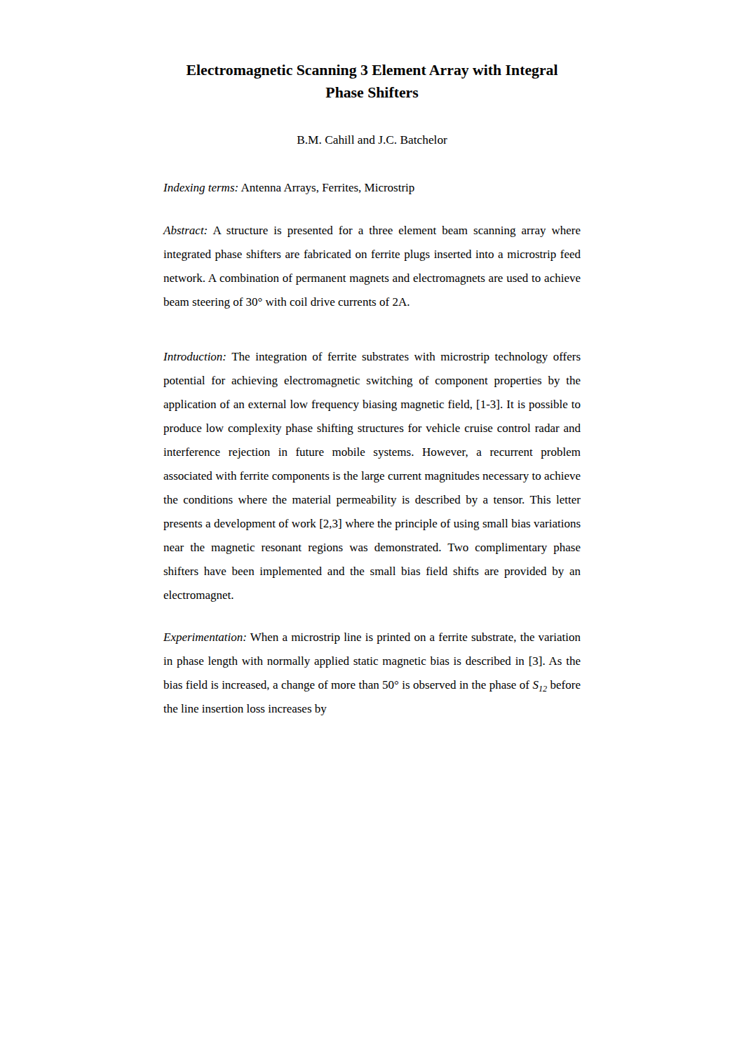Electromagnetic Scanning 3 Element Array with Integral
Phase Shifters
B.M. Cahill and J.C. Batchelor
Indexing terms: Antenna Arrays, Ferrites, Microstrip
Abstract: A structure is presented for a three element beam scanning array where integrated phase shifters are fabricated on ferrite plugs inserted into a microstrip feed network. A combination of permanent magnets and electromagnets are used to achieve beam steering of 30° with coil drive currents of 2A.
Introduction: The integration of ferrite substrates with microstrip technology offers potential for achieving electromagnetic switching of component properties by the application of an external low frequency biasing magnetic field, [1-3]. It is possible to produce low complexity phase shifting structures for vehicle cruise control radar and interference rejection in future mobile systems. However, a recurrent problem associated with ferrite components is the large current magnitudes necessary to achieve the conditions where the material permeability is described by a tensor. This letter presents a development of work [2,3] where the principle of using small bias variations near the magnetic resonant regions was demonstrated. Two complimentary phase shifters have been implemented and the small bias field shifts are provided by an electromagnet.
Experimentation: When a microstrip line is printed on a ferrite substrate, the variation in phase length with normally applied static magnetic bias is described in [3]. As the bias field is increased, a change of more than 50° is observed in the phase of S12 before the line insertion loss increases by